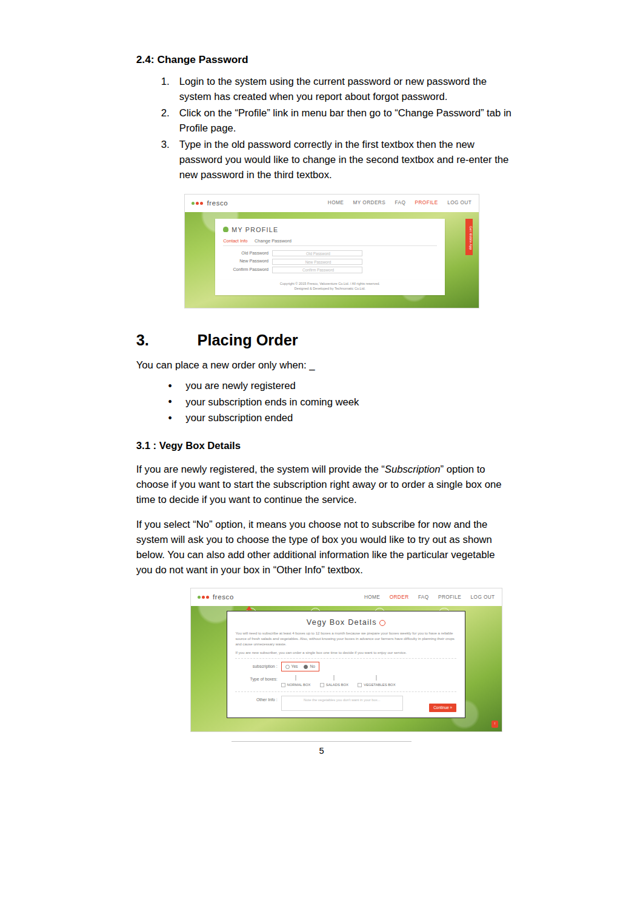2.4: Change Password
Login to the system using the current password or new password the system has created when you report about forgot password.
Click on the “Profile” link in menu bar then go to “Change Password” tab in Profile page.
Type in the old password correctly in the first textbox then the new password you would like to change in the second textbox and re-enter the new password in the third textbox.
fresco HOME MY ORDERS FAQ PROFILE LOG OUT
MY PROFILE
Contact Info Change Password
Old Password Old Password
New Password New Password
Confirm Password Confirm Password
Change
Copyright © 2015 Fresco, Valuventure Co.Ltd. / All rights reserved.
Designed & Developed by Technomatic Co.Ltd.
Get Mobile App
3. Placing Order
You can place a new order only when: _
you are newly registered
your subscription ends in coming week
your subscription ended
3.1 : Vegy Box Details
If you are newly registered, the system will provide the “Subscription” option to choose if you want to start the subscription right away or to order a single box one time to decide if you want to continue the service.
If you select “No” option, it means you choose not to subscribe for now and the system will ask you to choose the type of box you would like to try out as shown below. You can also add other additional information like the particular vegetable you do not want in your box in “Other Info” textbox.
fresco HOME ORDER FAQ PROFILE LOG OUT
Vegy Box Details
You will need to subscribe at least 4 boxes up to 12 boxes a month because we prepare your boxes weekly for you to have a reliable source of fresh salads and vegetables. Also, without knowing your boxes in advance our farmers have difficulty in planning their crops and cause unnecessary waste.
If you are new subscriber, you can order a single box one time to decide if you want to enjoy our service.
subscription : Yes No
Type of boxes: NORMAL BOX SALADS BOX VEGETABLES BOX
Other Info : Note the vegetables you don't want in your box...
Continue »
!
5